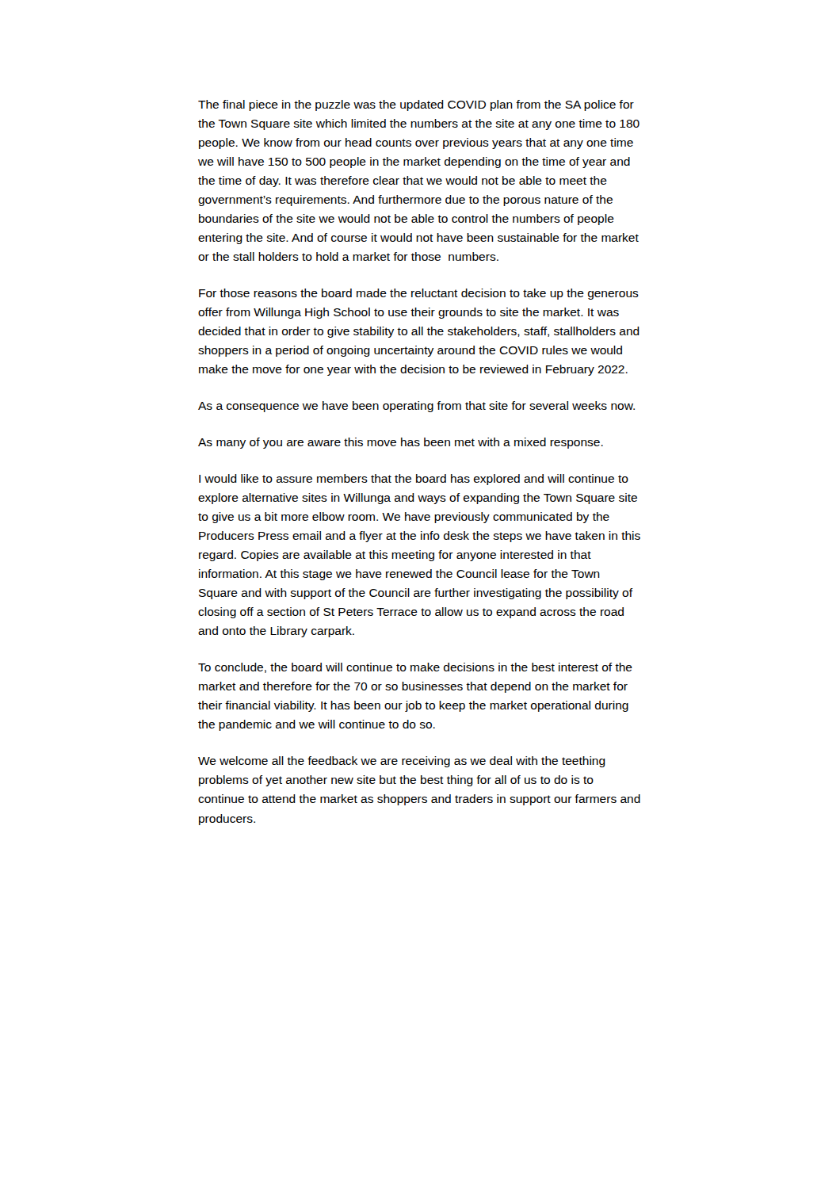The final piece in the puzzle was the updated COVID plan from the SA police for the Town Square site which limited the numbers at the site at any one time to 180 people. We know from our head counts over previous years that at any one time we will have 150 to 500 people in the market depending on the time of year and the time of day. It was therefore clear that we would not be able to meet the government’s requirements. And furthermore due to the porous nature of the boundaries of the site we would not be able to control the numbers of people entering the site. And of course it would not have been sustainable for the market or the stall holders to hold a market for those numbers.
For those reasons the board made the reluctant decision to take up the generous offer from Willunga High School to use their grounds to site the market. It was decided that in order to give stability to all the stakeholders, staff, stallholders and shoppers in a period of ongoing uncertainty around the COVID rules we would make the move for one year with the decision to be reviewed in February 2022.
As a consequence we have been operating from that site for several weeks now.
As many of you are aware this move has been met with a mixed response.
I would like to assure members that the board has explored and will continue to explore alternative sites in Willunga and ways of expanding the Town Square site to give us a bit more elbow room. We have previously communicated by the Producers Press email and a flyer at the info desk the steps we have taken in this regard. Copies are available at this meeting for anyone interested in that information. At this stage we have renewed the Council lease for the Town Square and with support of the Council are further investigating the possibility of closing off a section of St Peters Terrace to allow us to expand across the road and onto the Library carpark.
To conclude, the board will continue to make decisions in the best interest of the market and therefore for the 70 or so businesses that depend on the market for their financial viability. It has been our job to keep the market operational during the pandemic and we will continue to do so.
We welcome all the feedback we are receiving as we deal with the teething problems of yet another new site but the best thing for all of us to do is to continue to attend the market as shoppers and traders in support our farmers and producers.